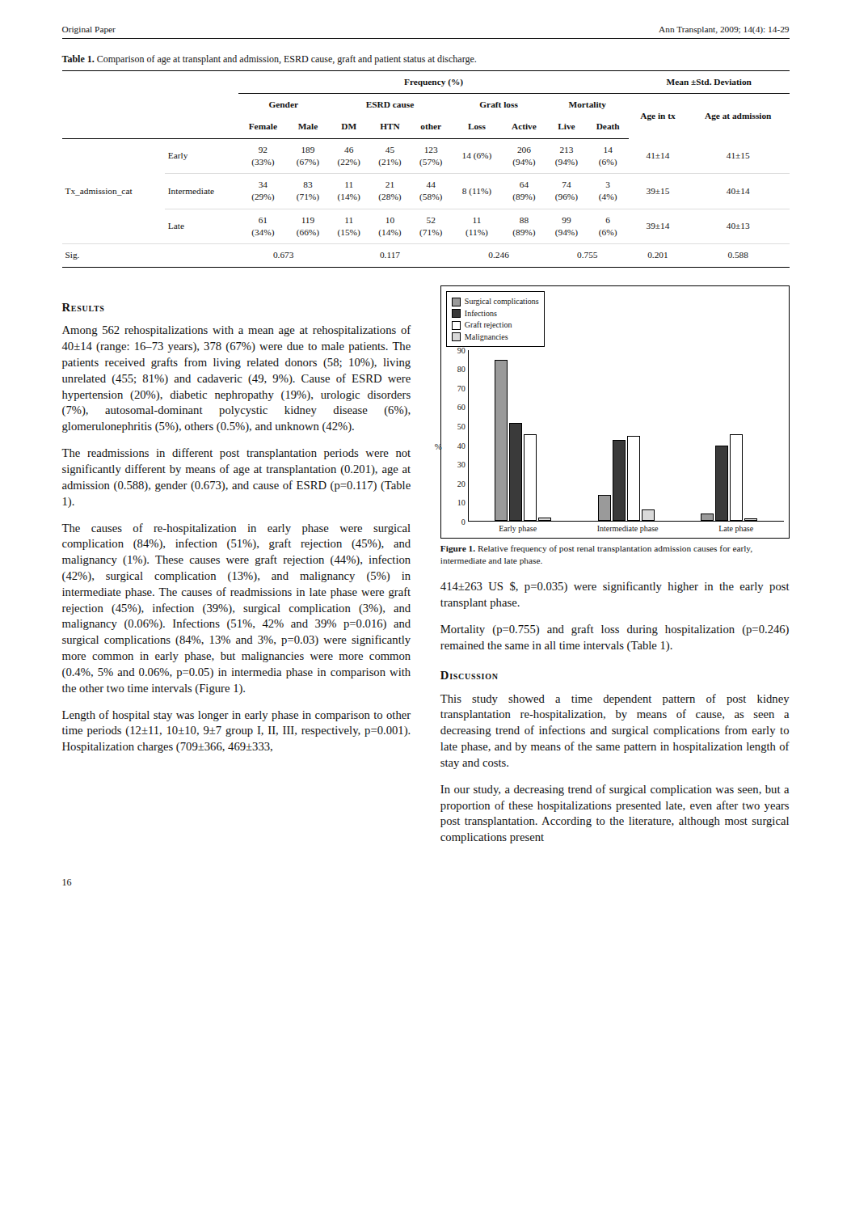Original Paper
Ann Transplant, 2009; 14(4): 14-29
Table 1. Comparison of age at transplant and admission, ESRD cause, graft and patient status at discharge.
| | Frequency (%) | Mean ±Std. Deviation |
| --- | --- | --- |
| Gender | ESRD cause | Graft loss | Mortality | Age in tx | Age at admission |
| Female | Male | DM | HTN | other | Loss | Active | Live | Death |
| Tx_admission_cat | Early | 92 (33%) | 189 (67%) | 46 (22%) | 45 (21%) | 123 (57%) | 14 (6%) | 206 (94%) | 213 (94%) | 14 (6%) | 41±14 | 41±15 |
| Intermediate | 34 (29%) | 83 (71%) | 11 (14%) | 21 (28%) | 44 (58%) | 8 (11%) | 64 (89%) | 74 (96%) | 3 (4%) | 39±15 | 40±14 |
| Late | 61 (34%) | 119 (66%) | 11 (15%) | 10 (14%) | 52 (71%) | 11 (11%) | 88 (89%) | 99 (94%) | 6 (6%) | 39±14 | 40±13 |
| Sig. | | 0.673 | 0.117 | 0.246 | 0.755 | 0.201 | 0.588 |
Results
Among 562 rehospitalizations with a mean age at rehospitalizations of 40±14 (range: 16–73 years), 378 (67%) were due to male patients. The patients received grafts from living related donors (58; 10%), living unrelated (455; 81%) and cadaveric (49, 9%). Cause of ESRD were hypertension (20%), diabetic nephropathy (19%), urologic disorders (7%), autosomal-dominant polycystic kidney disease (6%), glomerulonephritis (5%), others (0.5%), and unknown (42%).
The readmissions in different post transplantation periods were not significantly different by means of age at transplantation (0.201), age at admission (0.588), gender (0.673), and cause of ESRD (p=0.117) (Table 1).
The causes of re-hospitalization in early phase were surgical complication (84%), infection (51%), graft rejection (45%), and malignancy (1%). These causes were graft rejection (44%), infection (42%), surgical complication (13%), and malignancy (5%) in intermediate phase. The causes of readmissions in late phase were graft rejection (45%), infection (39%), surgical complication (3%), and malignancy (0.06%). Infections (51%, 42% and 39% p=0.016) and surgical complications (84%, 13% and 3%, p=0.03) were significantly more common in early phase, but malignancies were more common (0.4%, 5% and 0.06%, p=0.05) in intermedia phase in comparison with the other two time intervals (Figure 1).
Length of hospital stay was longer in early phase in comparison to other time periods (12±11, 10±10, 9±7 group I, II, III, respectively, p=0.001). Hospitalization charges (709±366, 469±333,
Surgical complications
Infections
Graft rejection
Malignancies
90 80 70 60 50 40 30 20 10 0 %
Early phase
Intermediate phase
Late phase
Figure 1. Relative frequency of post renal transplantation admission causes for early, intermediate and late phase.
414±263 US $, p=0.035) were significantly higher in the early post transplant phase.
Mortality (p=0.755) and graft loss during hospitalization (p=0.246) remained the same in all time intervals (Table 1).
Discussion
This study showed a time dependent pattern of post kidney transplantation re-hospitalization, by means of cause, as seen a decreasing trend of infections and surgical complications from early to late phase, and by means of the same pattern in hospitalization length of stay and costs.
In our study, a decreasing trend of surgical complication was seen, but a proportion of these hospitalizations presented late, even after two years post transplantation. According to the literature, although most surgical complications present
16